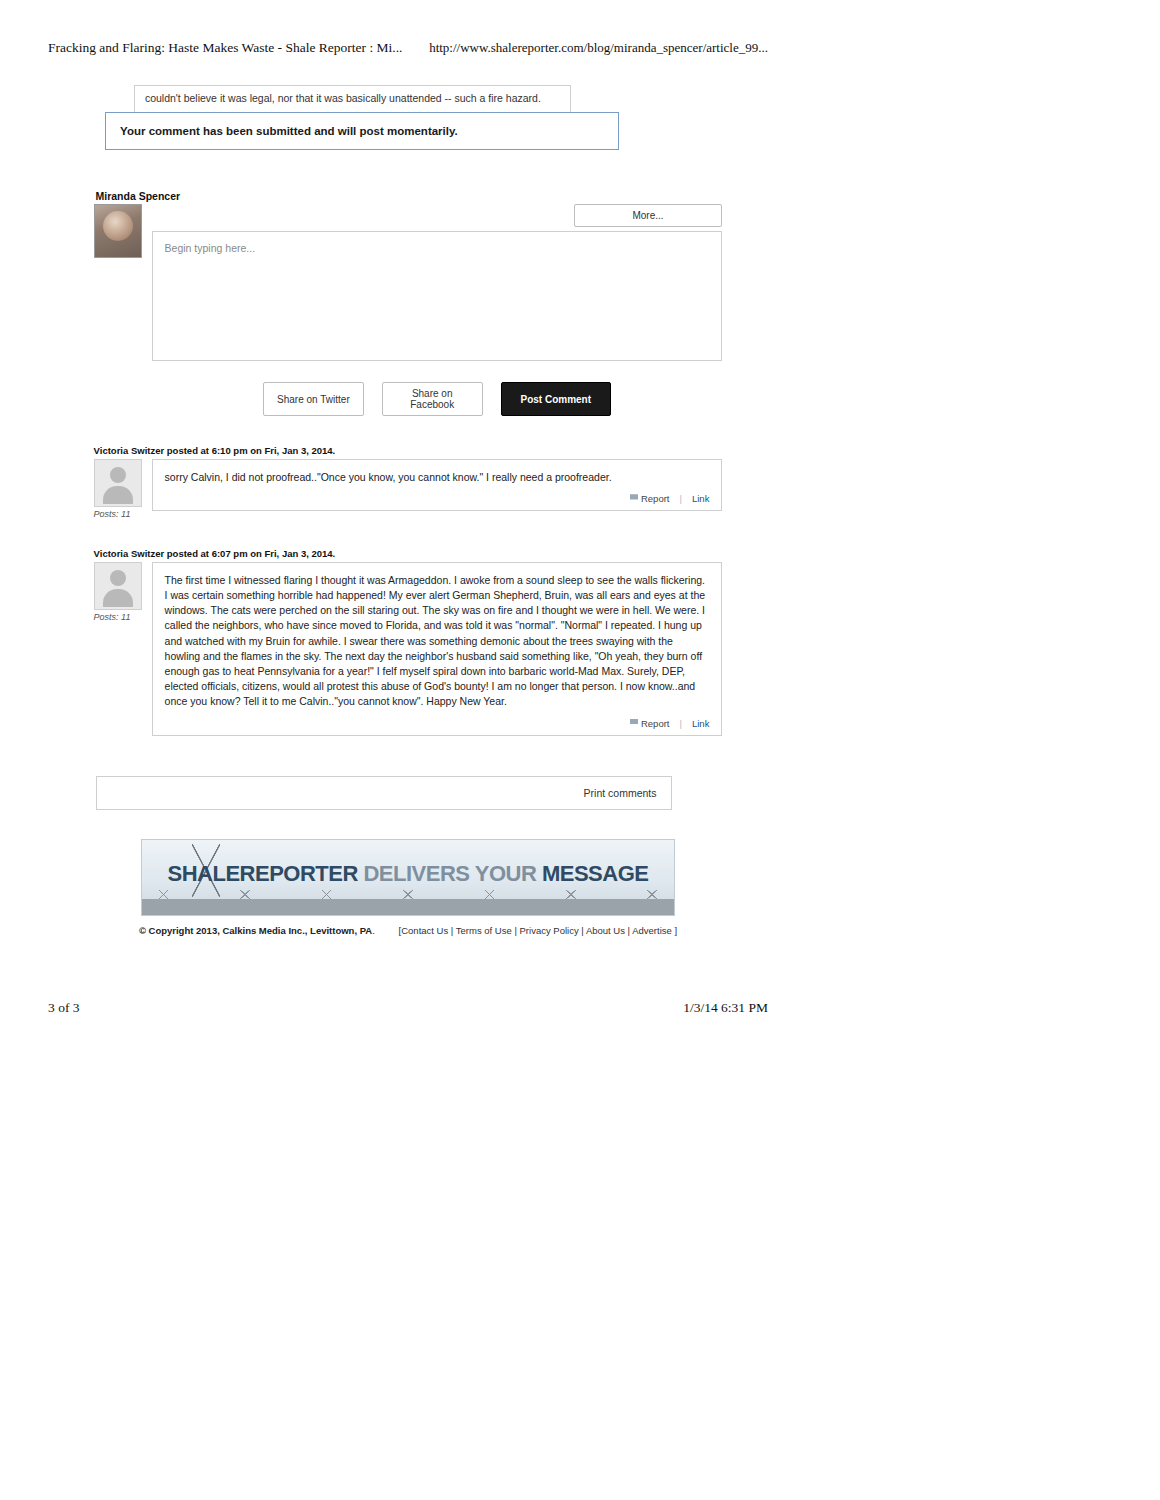Fracking and Flaring: Haste Makes Waste - Shale Reporter : Mi...
http://www.shalereporter.com/blog/miranda_spencer/article_99...
couldn't believe it was legal, nor that it was basically unattended -- such a fire hazard.
Your comment has been submitted and will post momentarily.
Miranda Spencer
More...
Begin typing here...
Share on Twitter Share on Facebook Post Comment
Victoria Switzer posted at 6:10 pm on Fri, Jan 3, 2014.
Posts: 11
sorry Calvin, I did not proofread.."Once you know, you cannot know." I really need a proofreader.
Report | Link
Victoria Switzer posted at 6:07 pm on Fri, Jan 3, 2014.
Posts: 11
The first time I witnessed flaring I thought it was Armageddon. I awoke from a sound sleep to see the walls flickering. I was certain something horrible had happened! My ever alert German Shepherd, Bruin, was all ears and eyes at the windows. The cats were perched on the sill staring out. The sky was on fire and I thought we were in hell. We were. I called the neighbors, who have since moved to Florida, and was told it was "normal". "Normal" I repeated. I hung up and watched with my Bruin for awhile. I swear there was something demonic about the trees swaying with the howling and the flames in the sky. The next day the neighbor's husband said something like, "Oh yeah, they burn off enough gas to heat Pennsylvania for a year!" I felf myself spiral down into barbaric world-Mad Max. Surely, DEP, elected officials, citizens, would all protest this abuse of God's bounty! I am no longer that person. I now know..and once you know? Tell it to me Calvin.."you cannot know". Happy New Year.
Report | Link
Print comments
SHALEREPORTER DELIVERS YOUR MESSAGE
© Copyright 2013, Calkins Media Inc., Levittown, PA. [Contact Us | Terms of Use | Privacy Policy | About Us | Advertise ]
3 of 3
1/3/14 6:31 PM